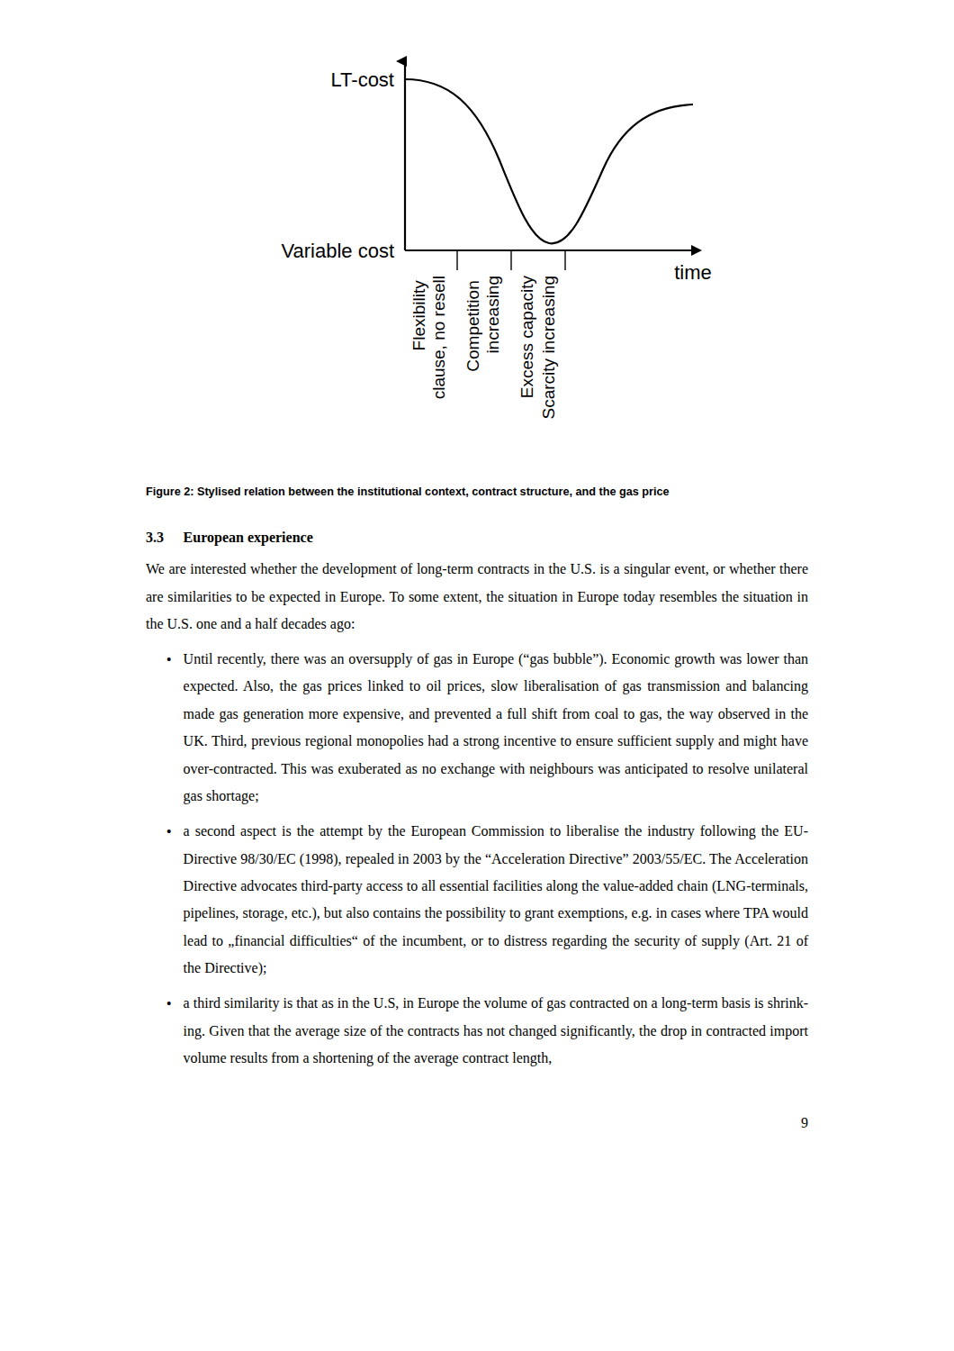Stylised relation between the institutional context, contract structure, and the gas price A schematic graph with a vertical axis and a horizontal time axis. A curve starts at the long-term cost level, dips down towards the variable cost level, and then rises back up. Four labelled regions along the time axis read: Flexibility clause, no resell; Competition increasing; Excess capacity; Scarcity increasing. LT-cost Variable cost time Flexibility clause, no resell Competition increasing Excess capacity Scarcity increasing
Figure 2: Stylised relation between the institutional context, contract structure, and the gas price
3.3 European experience
We are interested whether the development of long-term contracts in the U.S. is a singular event, or whether there are similarities to be expected in Europe. To some extent, the situation in Europe today resembles the situation in the U.S. one and a half decades ago:
Until recently, there was an oversupply of gas in Europe (“gas bubble”). Economic growth was lower than expected. Also, the gas prices linked to oil prices, slow liberalisation of gas transmission and balancing made gas generation more expensive, and prevented a full shift from coal to gas, the way observed in the UK. Third, previous regional monopolies had a strong incentive to ensure sufficient supply and might have over-contracted. This was exuberated as no exchange with neighbours was anticipated to resolve unilateral gas shortage;
a second aspect is the attempt by the European Commission to liberalise the industry following the EU-Directive 98/30/EC (1998), repealed in 2003 by the “Acceleration Directive” 2003/55/EC. The Acceleration Directive advocates third-party access to all essential facilities along the value-added chain (LNG-terminals, pipelines, storage, etc.), but also contains the possibility to grant exemptions, e.g. in cases where TPA would lead to „financial difficulties“ of the incumbent, or to distress regarding the security of supply (Art. 21 of the Directive);
a third similarity is that as in the U.S, in Europe the volume of gas contracted on a long-term basis is shrinking. Given that the average size of the contracts has not changed significantly, the drop in contracted import volume results from a shortening of the average contract length,
9